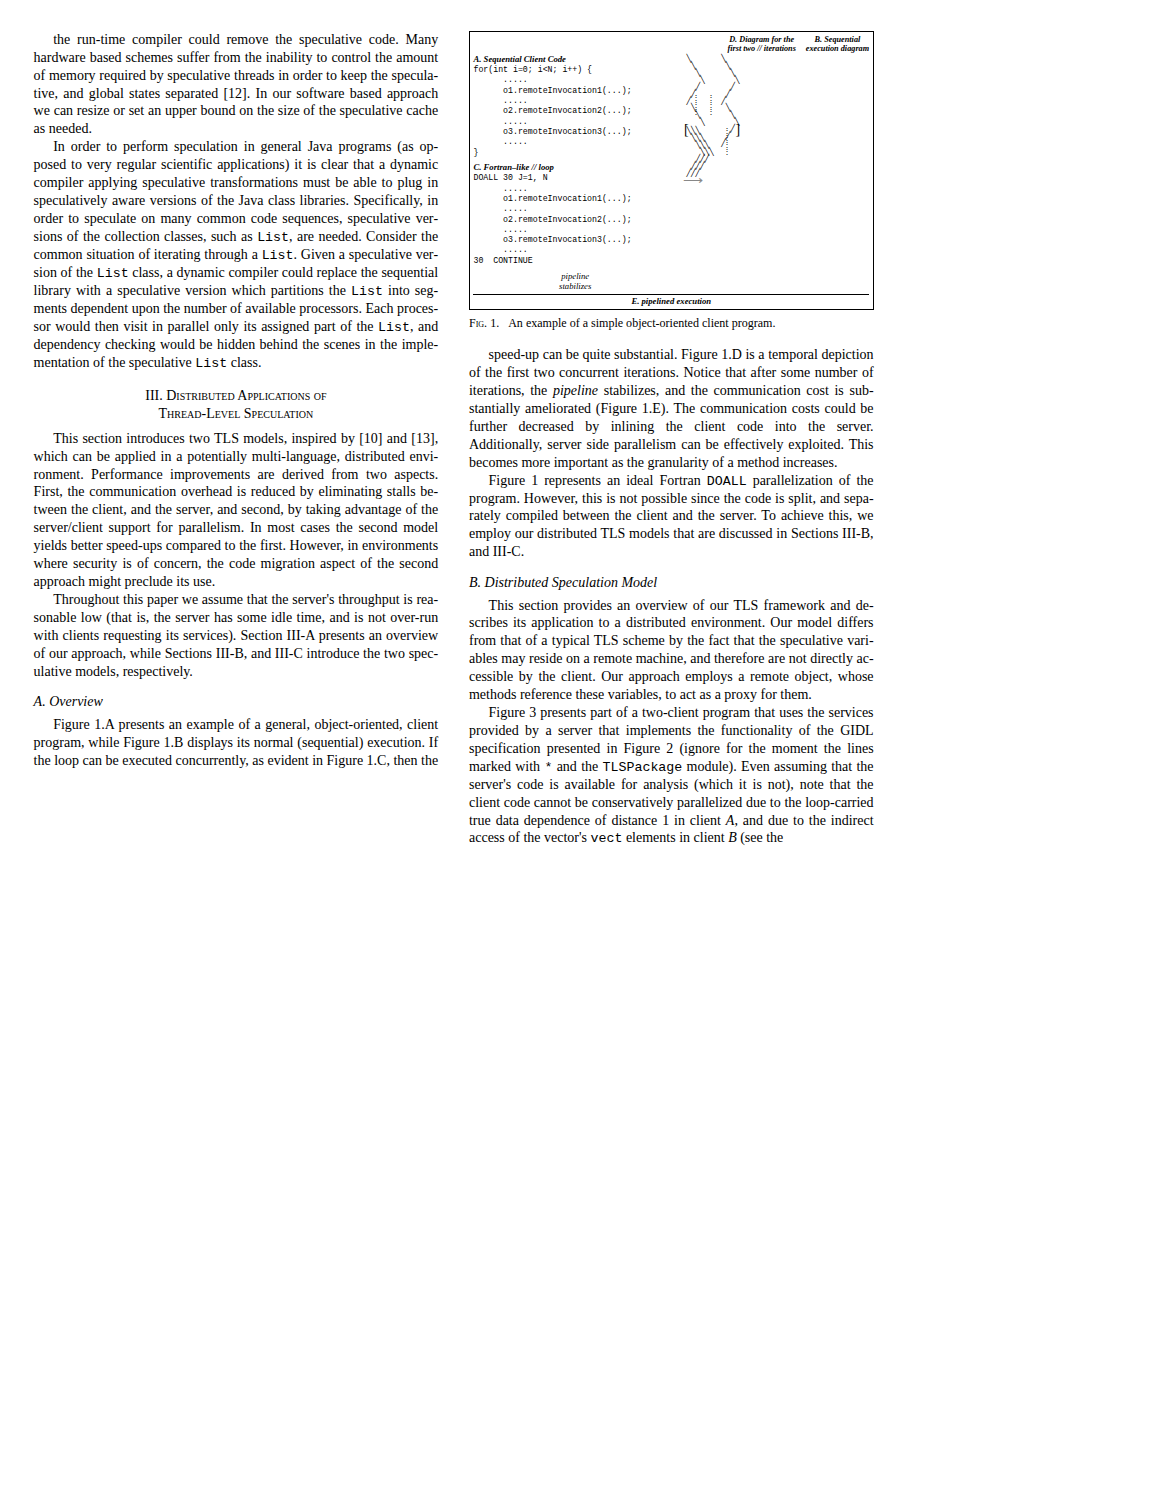the run-time compiler could remove the speculative code. Many hardware based schemes suffer from the inability to control the amount of memory required by speculative threads in order to keep the speculative, and global states separated [12]. In our software based approach we can resize or set an upper bound on the size of the speculative cache as needed.
In order to perform speculation in general Java programs (as opposed to very regular scientific applications) it is clear that a dynamic compiler applying speculative transformations must be able to plug in speculatively aware versions of the Java class libraries. Specifically, in order to speculate on many common code sequences, speculative versions of the collection classes, such as List, are needed. Consider the common situation of iterating through a List. Given a speculative version of the List class, a dynamic compiler could replace the sequential library with a speculative version which partitions the List into segments dependent upon the number of available processors. Each processor would then visit in parallel only its assigned part of the List, and dependency checking would be hidden behind the scenes in the implementation of the speculative List class.
III. Distributed Applications of
Thread-Level Speculation
This section introduces two TLS models, inspired by [10] and [13], which can be applied in a potentially multi-language, distributed environment. Performance improvements are derived from two aspects. First, the communication overhead is reduced by eliminating stalls between the client, and the server, and second, by taking advantage of the server/client support for parallelism. In most cases the second model yields better speed-ups compared to the first. However, in environments where security is of concern, the code migration aspect of the second approach might preclude its use.
Throughout this paper we assume that the server's throughput is reasonable low (that is, the server has some idle time, and is not over-run with clients requesting its services). Section III-A presents an overview of our approach, while Sections III-B, and III-C introduce the two speculative models, respectively.
A. Overview
Figure 1.A presents an example of a general, object-oriented, client program, while Figure 1.B displays its normal (sequential) execution. If the loop can be executed concurrently, as evident in Figure 1.C, then the
D. Diagram for the
first two // iterations B. Sequential
execution diagram
A. Sequential Client Code
for(int i=0; i<N; i++) {
      .....
      o1.remoteInvocation1(...);
      .....
      o2.remoteInvocation2(...);
      .....
      o3.remoteInvocation3(...);
      .....
}
C. Fortran–like // loop
DOALL 30 J=1, N
      .....
      o1.remoteInvocation1(...);
      .....
      o2.remoteInvocation2(...);
      .....
      o3.remoteInvocation3(...);
      .....
30  CONTINUE
pipeline
stabilizes
╲ ╲ ╲ ╲ ╱ ╱ ╱ ╲ ╲ ╲
╲ ╲ ╲ ╲ ╱ ╱ ╱ ╲ ╲ ╲ ╱ ╱ ╱
⋮ ⋮ ⋮
⋮ ⋮ ⋮
[
]
╲╲╲ ╲╲╲ ╲╲╲ ╲╲╲ ╱╱╱ ╱╱╱ ╱╱╱
⋮ ⋮ ⋮ ⋮
⟶
E. pipelined execution
Fig. 1. An example of a simple object-oriented client program.
speed-up can be quite substantial. Figure 1.D is a temporal depiction of the first two concurrent iterations. Notice that after some number of iterations, the pipeline stabilizes, and the communication cost is substantially ameliorated (Figure 1.E). The communication costs could be further decreased by inlining the client code into the server. Additionally, server side parallelism can be effectively exploited. This becomes more important as the granularity of a method increases.
Figure 1 represents an ideal Fortran DOALL parallelization of the program. However, this is not possible since the code is split, and separately compiled between the client and the server. To achieve this, we employ our distributed TLS models that are discussed in Sections III-B, and III-C.
B. Distributed Speculation Model
This section provides an overview of our TLS framework and describes its application to a distributed environment. Our model differs from that of a typical TLS scheme by the fact that the speculative variables may reside on a remote machine, and therefore are not directly accessible by the client. Our approach employs a remote object, whose methods reference these variables, to act as a proxy for them.
Figure 3 presents part of a two-client program that uses the services provided by a server that implements the functionality of the GIDL specification presented in Figure 2 (ignore for the moment the lines marked with * and the TLSPackage module). Even assuming that the server's code is available for analysis (which it is not), note that the client code cannot be conservatively parallelized due to the loop-carried true data dependence of distance 1 in client A, and due to the indirect access of the vector's vect elements in client B (see the